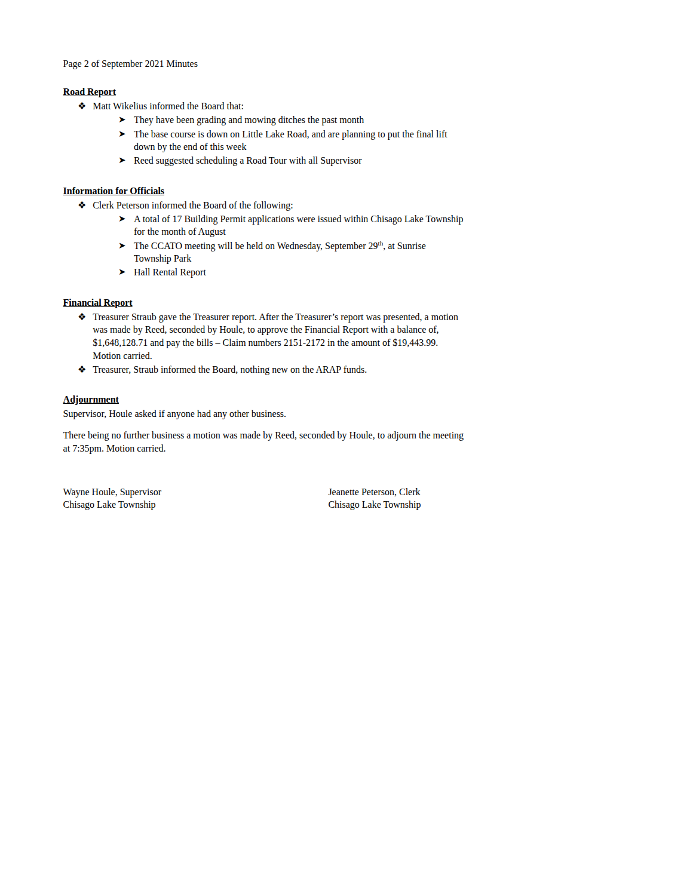Page 2 of September 2021 Minutes
Road Report
Matt Wikelius informed the Board that:
They have been grading and mowing ditches the past month
The base course is down on Little Lake Road, and are planning to put the final lift down by the end of this week
Reed suggested scheduling a Road Tour with all Supervisor
Information for Officials
Clerk Peterson informed the Board of the following:
A total of 17 Building Permit applications were issued within Chisago Lake Township for the month of August
The CCATO meeting will be held on Wednesday, September 29th, at Sunrise Township Park
Hall Rental Report
Financial Report
Treasurer Straub gave the Treasurer report. After the Treasurer’s report was presented, a motion was made by Reed, seconded by Houle, to approve the Financial Report with a balance of, $1,648,128.71 and pay the bills – Claim numbers 2151-2172 in the amount of $19,443.99. Motion carried.
Treasurer, Straub informed the Board, nothing new on the ARAP funds.
Adjournment
Supervisor, Houle asked if anyone had any other business.
There being no further business a motion was made by Reed, seconded by Houle, to adjourn the meeting at 7:35pm. Motion carried.
| Wayne Houle, Supervisor | Jeanette Peterson, Clerk |
| Chisago Lake Township | Chisago Lake Township |